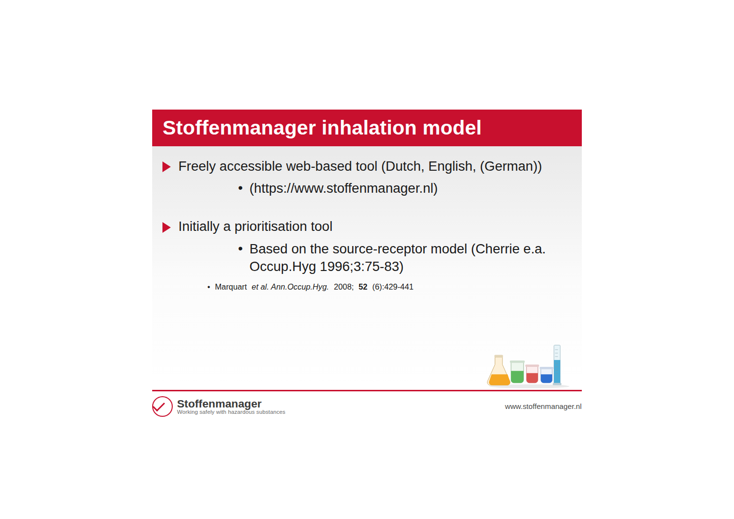Stoffenmanager inhalation model
Freely accessible web-based tool (Dutch, English, (German))
(https://www.stoffenmanager.nl)
Initially a prioritisation tool
Based on the source-receptor model (Cherrie e.a. Occup.Hyg 1996;3:75-83)
Marquart et al. Ann.Occup.Hyg. 2008;52(6):429-441
Stoffenmanager
Working safely with hazardous substances
www.stoffenmanager.nl